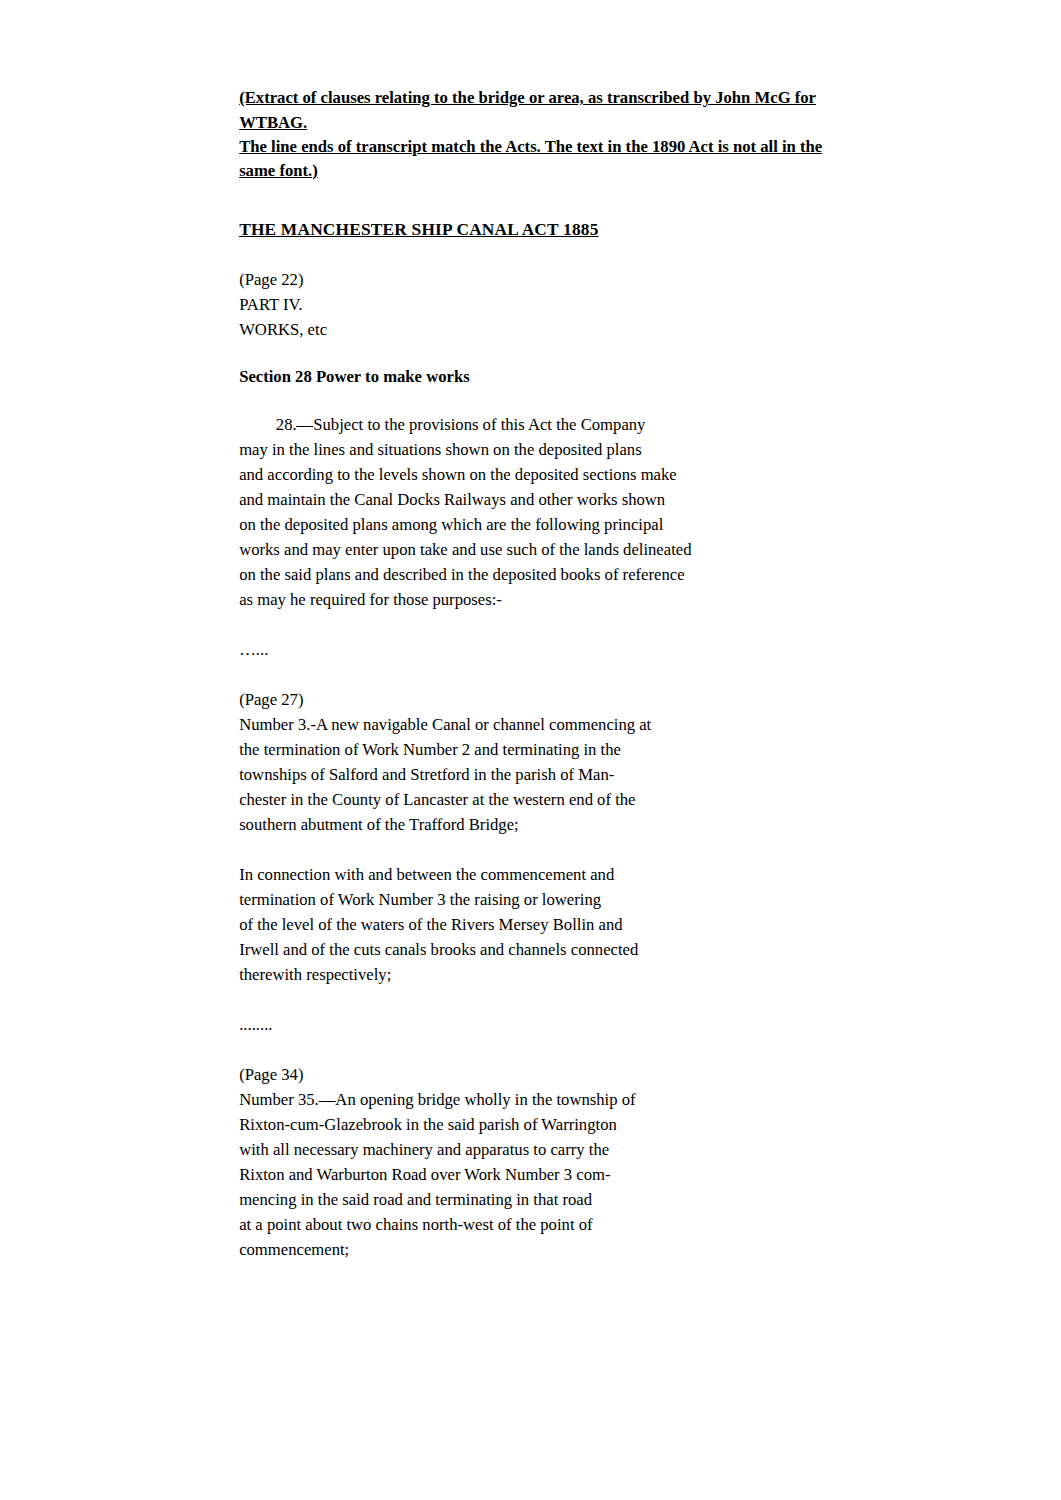(Extract of clauses relating to the bridge or area, as transcribed by John McG for WTBAG.
The line ends of transcript match the Acts. The text in the 1890 Act is not all in the same font.)
THE MANCHESTER SHIP CANAL ACT 1885
(Page 22)
PART IV.
WORKS, etc
Section 28 Power to make works
28.—Subject to the provisions of this Act the Company
may in the lines and situations shown on the deposited plans
and according to the levels shown on the deposited sections make
and maintain the Canal Docks Railways and other works shown
on the deposited plans among which are the following principal
works and may enter upon take and use such of the lands delineated
on the said plans and described in the deposited books of reference
as may he required for those purposes:-
…...
(Page 27)
Number 3.-A new navigable Canal or channel commencing at
the termination of Work Number 2 and terminating in the
townships of Salford and Stretford in the parish of Man-
chester in the County of Lancaster at the western end of the
southern abutment of the Trafford Bridge;
In connection with and between the commencement and
termination of Work Number 3 the raising or lowering
of the level of the waters of the Rivers Mersey Bollin and
Irwell and of the cuts canals brooks and channels connected
therewith respectively;
........
(Page 34)
Number 35.—An opening bridge wholly in the township of
Rixton-cum-Glazebrook in the said parish of Warrington
with all necessary machinery and apparatus to carry the
Rixton and Warburton Road over Work Number 3 com-
mencing in the said road and terminating in that road
at a point about two chains north-west of the point of
commencement;